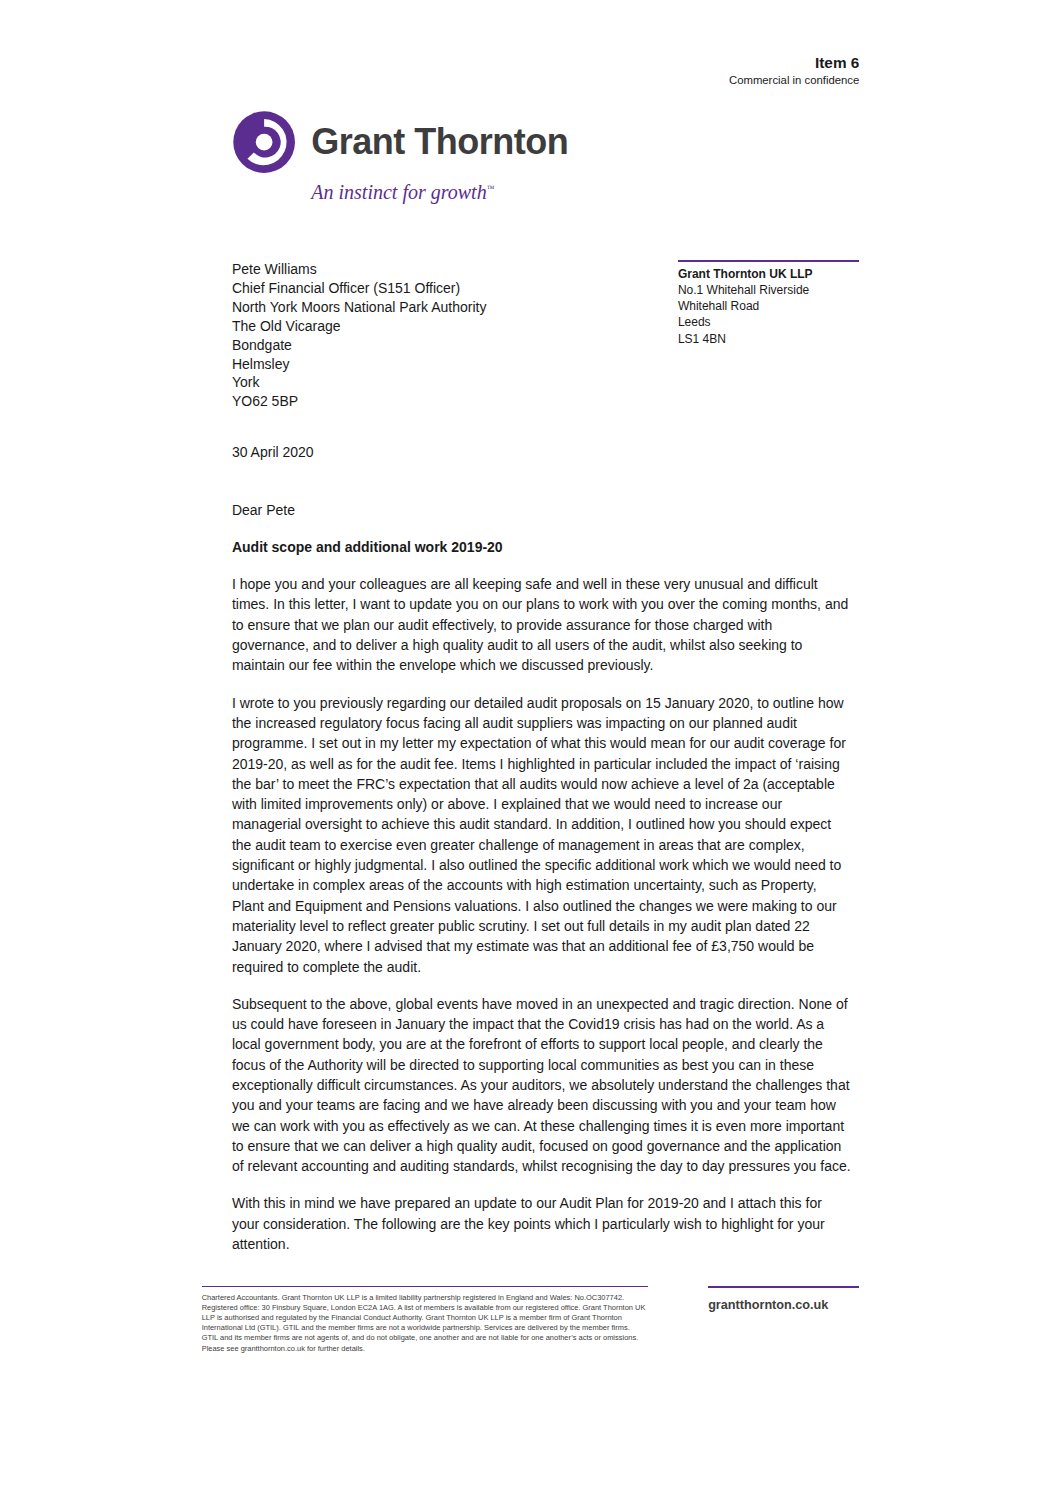Item 6 Commercial in confidence
Grant Thornton
An instinct for growth™
Pete Williams
Chief Financial Officer (S151 Officer)
North York Moors National Park Authority
The Old Vicarage
Bondgate
Helmsley
York
YO62 5BP
Grant Thornton UK LLP
No.1 Whitehall Riverside
Whitehall Road
Leeds
LS1 4BN
30 April 2020
Dear Pete
Audit scope and additional work 2019-20
I hope you and your colleagues are all keeping safe and well in these very unusual and difficult times. In this letter, I want to update you on our plans to work with you over the coming months, and to ensure that we plan our audit effectively, to provide assurance for those charged with governance, and to deliver a high quality audit to all users of the audit, whilst also seeking to maintain our fee within the envelope which we discussed previously.
I wrote to you previously regarding our detailed audit proposals on 15 January 2020, to outline how the increased regulatory focus facing all audit suppliers was impacting on our planned audit programme. I set out in my letter my expectation of what this would mean for our audit coverage for 2019-20, as well as for the audit fee. Items I highlighted in particular included the impact of ‘raising the bar’ to meet the FRC’s expectation that all audits would now achieve a level of 2a (acceptable with limited improvements only) or above. I explained that we would need to increase our managerial oversight to achieve this audit standard. In addition, I outlined how you should expect the audit team to exercise even greater challenge of management in areas that are complex, significant or highly judgmental. I also outlined the specific additional work which we would need to undertake in complex areas of the accounts with high estimation uncertainty, such as Property, Plant and Equipment and Pensions valuations. I also outlined the changes we were making to our materiality level to reflect greater public scrutiny. I set out full details in my audit plan dated 22 January 2020, where I advised that my estimate was that an additional fee of £3,750 would be required to complete the audit.
Subsequent to the above, global events have moved in an unexpected and tragic direction. None of us could have foreseen in January the impact that the Covid19 crisis has had on the world. As a local government body, you are at the forefront of efforts to support local people, and clearly the focus of the Authority will be directed to supporting local communities as best you can in these exceptionally difficult circumstances. As your auditors, we absolutely understand the challenges that you and your teams are facing and we have already been discussing with you and your team how we can work with you as effectively as we can. At these challenging times it is even more important to ensure that we can deliver a high quality audit, focused on good governance and the application of relevant accounting and auditing standards, whilst recognising the day to day pressures you face.
With this in mind we have prepared an update to our Audit Plan for 2019-20 and I attach this for your consideration. The following are the key points which I particularly wish to highlight for your attention.
Chartered Accountants. Grant Thornton UK LLP is a limited liability partnership registered in England and Wales: No.OC307742. Registered office: 30 Finsbury Square, London EC2A 1AG. A list of members is available from our registered office. Grant Thornton UK LLP is authorised and regulated by the Financial Conduct Authority. Grant Thornton UK LLP is a member firm of Grant Thornton International Ltd (GTIL). GTIL and the member firms are not a worldwide partnership. Services are delivered by the member firms. GTIL and its member firms are not agents of, and do not obligate, one another and are not liable for one another’s acts or omissions. Please see grantthornton.co.uk for further details.
grantthornton.co.uk